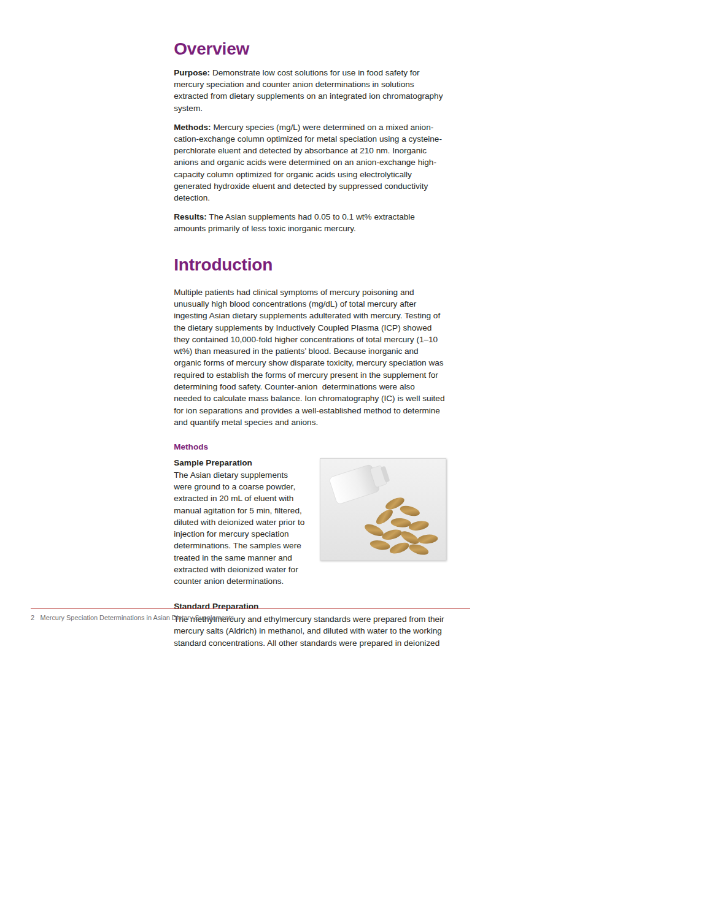Overview
Purpose: Demonstrate low cost solutions for use in food safety for mercury speciation and counter anion determinations in solutions extracted from dietary supplements on an integrated ion chromatography system.
Methods: Mercury species (mg/L) were determined on a mixed anion-cation-exchange column optimized for metal speciation using a cysteine-perchlorate eluent and detected by absorbance at 210 nm. Inorganic anions and organic acids were determined on an anion-exchange high-capacity column optimized for organic acids using electrolytically generated hydroxide eluent and detected by suppressed conductivity detection.
Results: The Asian supplements had 0.05 to 0.1 wt% extractable amounts primarily of less toxic inorganic mercury.
Introduction
Multiple patients had clinical symptoms of mercury poisoning and unusually high blood concentrations (mg/dL) of total mercury after ingesting Asian dietary supplements adulterated with mercury. Testing of the dietary supplements by Inductively Coupled Plasma (ICP) showed they contained 10,000-fold higher concentrations of total mercury (1–10 wt%) than measured in the patients’ blood. Because inorganic and organic forms of mercury show disparate toxicity, mercury speciation was required to establish the forms of mercury present in the supplement for determining food safety. Counter-anion determinations were also needed to calculate mass balance. Ion chromatography (IC) is well suited for ion separations and provides a well-established method to determine and quantify metal species and anions.
Methods
Sample Preparation
The Asian dietary supplements were ground to a coarse powder, extracted in 20 mL of eluent with manual agitation for 5 min, filtered, diluted with deionized water prior to injection for mercury speciation determinations. The samples were treated in the same manner and extracted with deionized water for counter anion determinations.
Standard Preparation
The methylmercury and ethylmercury standards were prepared from their mercury salts (Aldrich) in methanol, and diluted with water to the working standard concentrations. All other standards were prepared in deionized water.
Instrument
Method 1: Mercury Speciation By Ion Pairing Chromatography
Thermo Scientific Dionex ICS-1600 Standard Integrated or Dionex ICS-1100 Basic Integrated IC system
Thermo Scientific Dionex ICS Series Variable Wavelength Detector (VWD)
Thermo Scientific Dionex AS-AP Autosampler
Method 2: Counter Anion Determinations By Ion Chromatography
Dionex ICS-2100 Integrated Reagent-Free™ IC (RFIC™) system
Dionex AS-AP Autosampler
Software
Thermo Scientific Dionex Chromeleon Chromatography Data System
2 Mercury Speciation Determinations in Asian Dietary Supplements